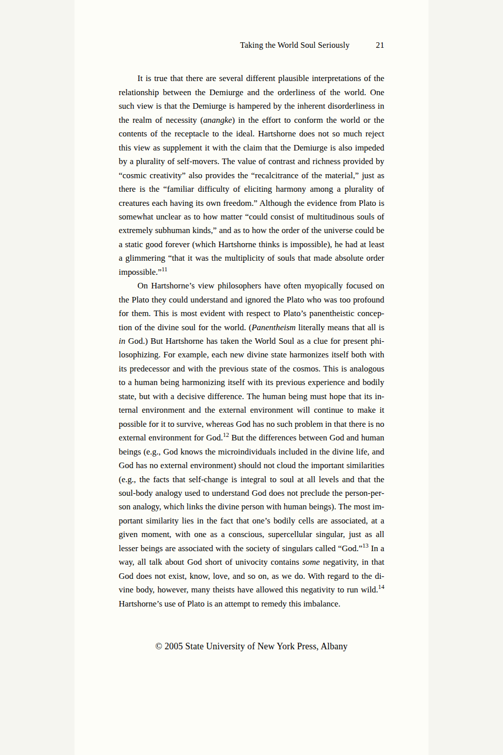Taking the World Soul Seriously 21
It is true that there are several different plausible interpretations of the relationship between the Demiurge and the orderliness of the world. One such view is that the Demiurge is hampered by the inherent disorderliness in the realm of necessity (anangke) in the effort to conform the world or the contents of the receptacle to the ideal. Hartshorne does not so much reject this view as supplement it with the claim that the Demiurge is also impeded by a plurality of self-movers. The value of contrast and richness provided by “cosmic creativity” also provides the “recalcitrance of the material,” just as there is the “familiar difficulty of eliciting harmony among a plurality of creatures each having its own freedom.” Although the evidence from Plato is somewhat unclear as to how matter “could consist of multitudinous souls of extremely subhuman kinds,” and as to how the order of the universe could be a static good forever (which Hartshorne thinks is impossible), he had at least a glimmering “that it was the multiplicity of souls that made absolute order impossible.”11
On Hartshorne’s view philosophers have often myopically focused on the Plato they could understand and ignored the Plato who was too profound for them. This is most evident with respect to Plato’s panentheistic conception of the divine soul for the world. (Panentheism literally means that all is in God.) But Hartshorne has taken the World Soul as a clue for present philosophizing. For example, each new divine state harmonizes itself both with its predecessor and with the previous state of the cosmos. This is analogous to a human being harmonizing itself with its previous experience and bodily state, but with a decisive difference. The human being must hope that its internal environment and the external environment will continue to make it possible for it to survive, whereas God has no such problem in that there is no external environment for God.12 But the differences between God and human beings (e.g., God knows the microindividuals included in the divine life, and God has no external environment) should not cloud the important similarities (e.g., the facts that self-change is integral to soul at all levels and that the soul-body analogy used to understand God does not preclude the person-person analogy, which links the divine person with human beings). The most important similarity lies in the fact that one’s bodily cells are associated, at a given moment, with one as a conscious, supercellular singular, just as all lesser beings are associated with the society of singulars called “God.”13 In a way, all talk about God short of univocity contains some negativity, in that God does not exist, know, love, and so on, as we do. With regard to the divine body, however, many theists have allowed this negativity to run wild.14 Hartshorne’s use of Plato is an attempt to remedy this imbalance.
© 2005 State University of New York Press, Albany